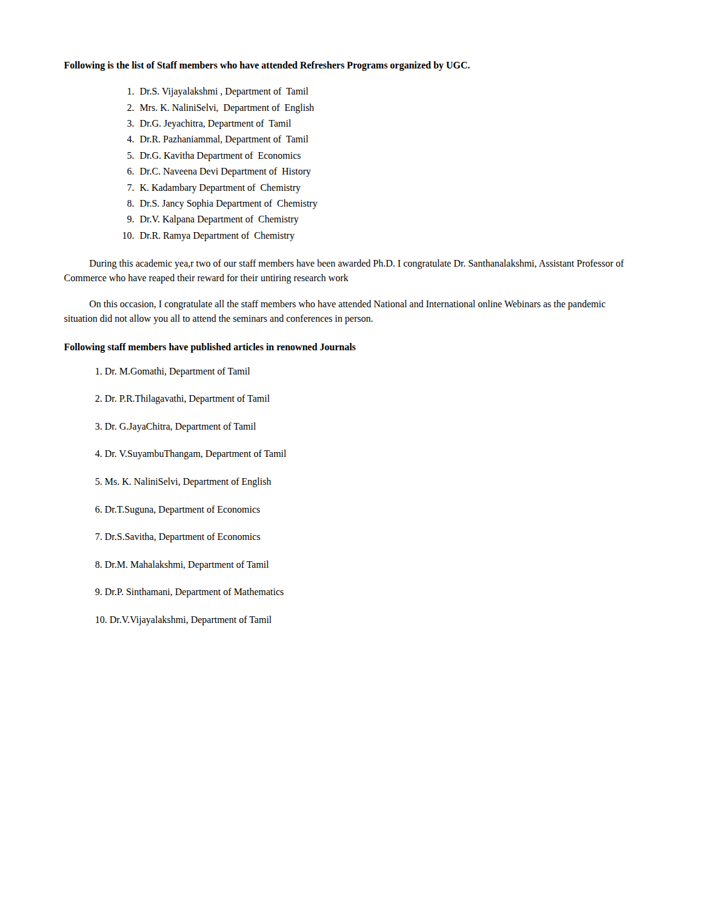Following is the list of Staff members who have attended Refreshers Programs organized by UGC.
Dr.S. Vijayalakshmi , Department of Tamil
Mrs. K. NaliniSelvi, Department of English
Dr.G. Jeyachitra, Department of Tamil
Dr.R. Pazhaniammal, Department of Tamil
Dr.G. Kavitha Department of Economics
Dr.C. Naveena Devi Department of History
K. Kadambary Department of Chemistry
Dr.S. Jancy Sophia Department of Chemistry
Dr.V. Kalpana Department of Chemistry
Dr.R. Ramya Department of Chemistry
During this academic yea,r two of our staff members have been awarded Ph.D. I congratulate Dr. Santhanalakshmi, Assistant Professor of Commerce who have reaped their reward for their untiring research work
On this occasion, I congratulate all the staff members who have attended National and International online Webinars as the pandemic situation did not allow you all to attend the seminars and conferences in person.
Following staff members have published articles in renowned Journals
1. Dr. M.Gomathi, Department of Tamil
2. Dr. P.R.Thilagavathi, Department of Tamil
3. Dr. G.JayaChitra, Department of Tamil
4. Dr. V.SuyambuThangam, Department of Tamil
5. Ms. K. NaliniSelvi, Department of English
6. Dr.T.Suguna, Department of Economics
7. Dr.S.Savitha, Department of Economics
8. Dr.M. Mahalakshmi, Department of Tamil
9. Dr.P. Sinthamani, Department of Mathematics
10. Dr.V.Vijayalakshmi, Department of Tamil